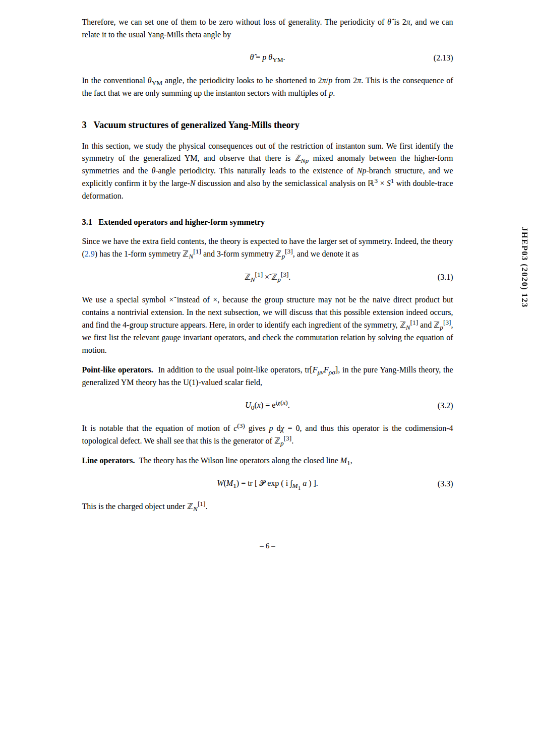JHEP03 (2020) 123
Therefore, we can set one of them to be zero without loss of generality. The periodicity of θ̂ is 2π, and we can relate it to the usual Yang-Mills theta angle by
θ̂ = p θYM. (2.13)
In the conventional θYM angle, the periodicity looks to be shortened to 2π/p from 2π. This is the consequence of the fact that we are only summing up the instanton sectors with multiples of p.
3 Vacuum structures of generalized Yang-Mills theory
In this section, we study the physical consequences out of the restriction of instanton sum. We first identify the symmetry of the generalized YM, and observe that there is ℤNp mixed anomaly between the higher-form symmetries and the θ-angle periodicity. This naturally leads to the existence of Np-branch structure, and we explicitly confirm it by the large-N discussion and also by the semiclassical analysis on ℝ3 × S1 with double-trace deformation.
3.1 Extended operators and higher-form symmetry
Since we have the extra field contents, the theory is expected to have the larger set of symmetry. Indeed, the theory (2.9) has the 1-form symmetry ℤN[1] and 3-form symmetry ℤp[3], and we denote it as
ℤN[1] ×̃ ℤp[3]. (3.1)
We use a special symbol ×̃ instead of ×, because the group structure may not be the naive direct product but contains a nontrivial extension. In the next subsection, we will discuss that this possible extension indeed occurs, and find the 4-group structure appears. Here, in order to identify each ingredient of the symmetry, ℤN[1] and ℤp[3], we first list the relevant gauge invariant operators, and check the commutation relation by solving the equation of motion.
Point-like operators. In addition to the usual point-like operators, tr[FμνFρσ], in the pure Yang-Mills theory, the generalized YM theory has the U(1)-valued scalar field,
U0(x) = eiχ(x). (3.2)
It is notable that the equation of motion of c(3) gives p dχ = 0, and thus this operator is the codimension-4 topological defect. We shall see that this is the generator of ℤp[3].
Line operators. The theory has the Wilson line operators along the closed line M1,
W(M1) = tr [ 𝒫 exp ( i ∫M1 a ) ]. (3.3)
This is the charged object under ℤN[1].
– 6 –